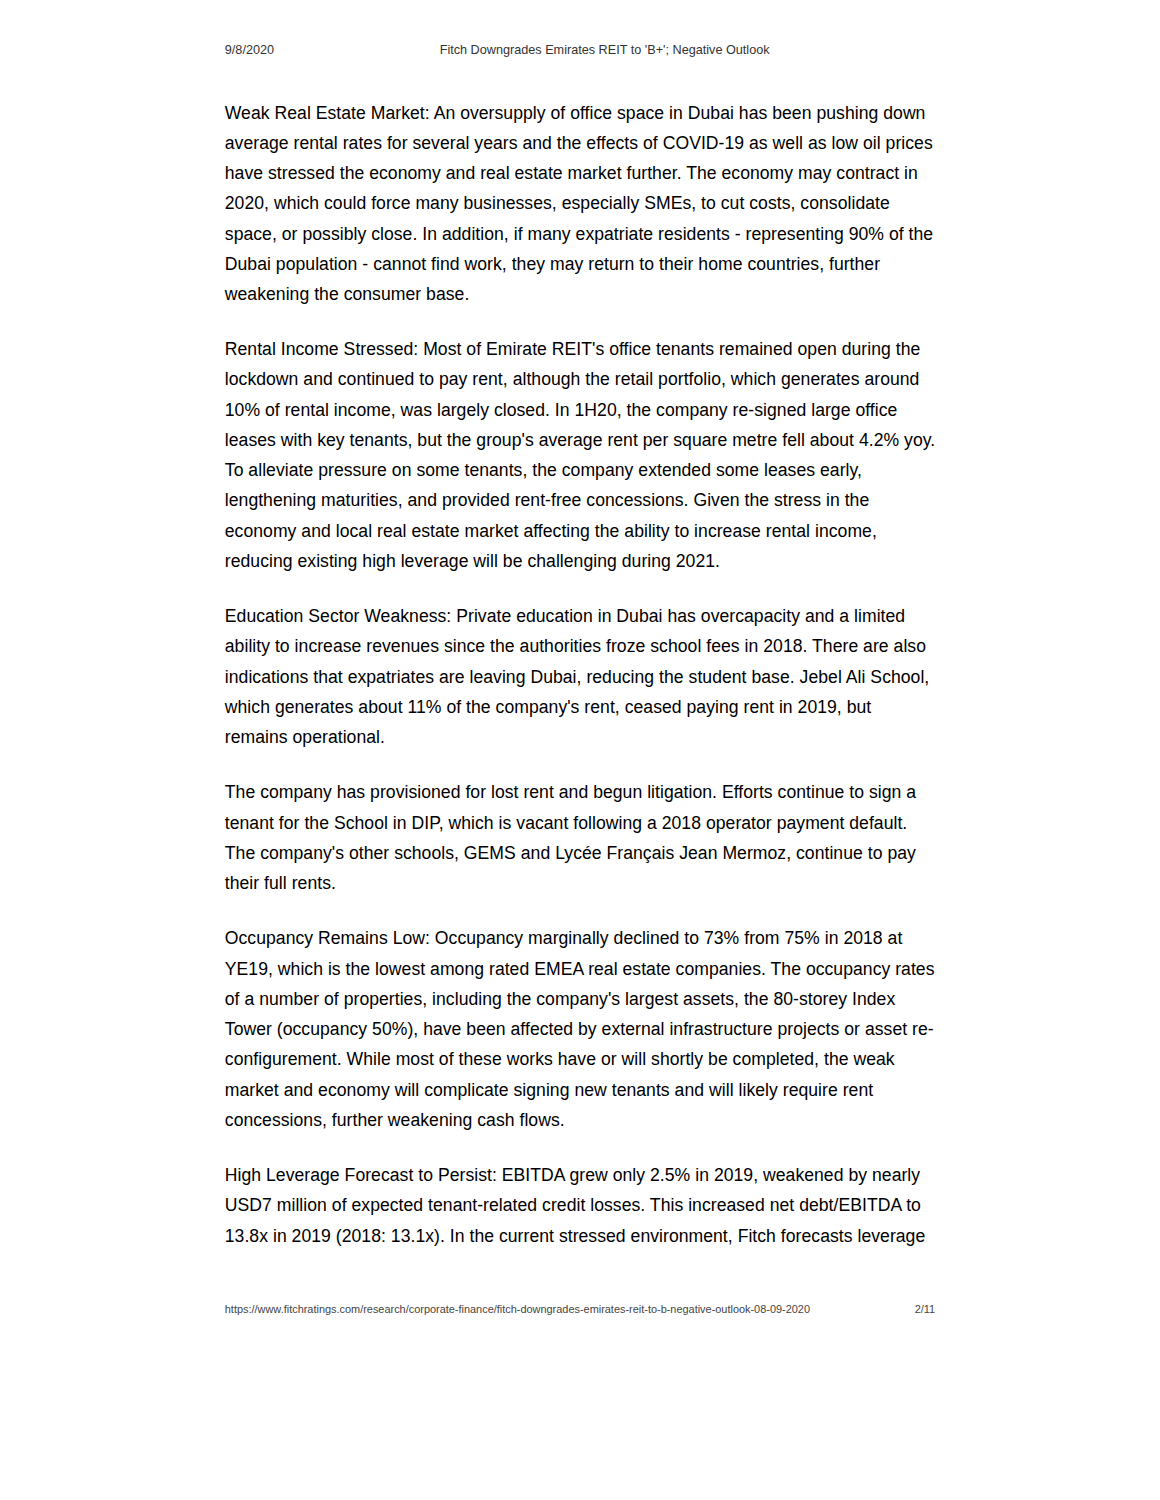9/8/2020
Fitch Downgrades Emirates REIT to 'B+'; Negative Outlook
Weak Real Estate Market: An oversupply of office space in Dubai has been pushing down average rental rates for several years and the effects of COVID-19 as well as low oil prices have stressed the economy and real estate market further. The economy may contract in 2020, which could force many businesses, especially SMEs, to cut costs, consolidate space, or possibly close. In addition, if many expatriate residents - representing 90% of the Dubai population - cannot find work, they may return to their home countries, further weakening the consumer base.
Rental Income Stressed: Most of Emirate REIT's office tenants remained open during the lockdown and continued to pay rent, although the retail portfolio, which generates around 10% of rental income, was largely closed. In 1H20, the company re-signed large office leases with key tenants, but the group's average rent per square metre fell about 4.2% yoy. To alleviate pressure on some tenants, the company extended some leases early, lengthening maturities, and provided rent-free concessions. Given the stress in the economy and local real estate market affecting the ability to increase rental income, reducing existing high leverage will be challenging during 2021.
Education Sector Weakness: Private education in Dubai has overcapacity and a limited ability to increase revenues since the authorities froze school fees in 2018. There are also indications that expatriates are leaving Dubai, reducing the student base. Jebel Ali School, which generates about 11% of the company's rent, ceased paying rent in 2019, but remains operational.
The company has provisioned for lost rent and begun litigation. Efforts continue to sign a tenant for the School in DIP, which is vacant following a 2018 operator payment default. The company's other schools, GEMS and Lycée Français Jean Mermoz, continue to pay their full rents.
Occupancy Remains Low: Occupancy marginally declined to 73% from 75% in 2018 at YE19, which is the lowest among rated EMEA real estate companies. The occupancy rates of a number of properties, including the company's largest assets, the 80-storey Index Tower (occupancy 50%), have been affected by external infrastructure projects or asset re-configurement. While most of these works have or will shortly be completed, the weak market and economy will complicate signing new tenants and will likely require rent concessions, further weakening cash flows.
High Leverage Forecast to Persist: EBITDA grew only 2.5% in 2019, weakened by nearly USD7 million of expected tenant-related credit losses. This increased net debt/EBITDA to 13.8x in 2019 (2018: 13.1x). In the current stressed environment, Fitch forecasts leverage
https://www.fitchratings.com/research/corporate-finance/fitch-downgrades-emirates-reit-to-b-negative-outlook-08-09-2020
2/11